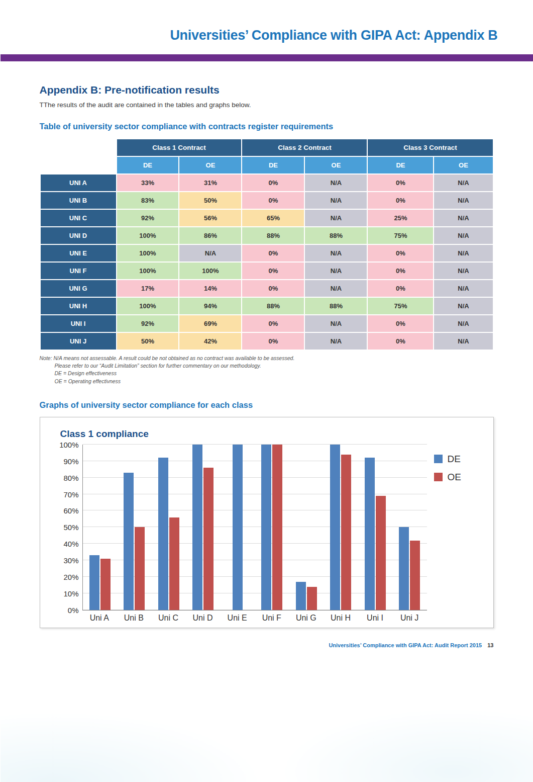Universities’ Compliance with GIPA Act: Appendix B
Appendix B: Pre-notification results
TThe results of the audit are contained in the tables and graphs below.
Table of university sector compliance with contracts register requirements
| | Class 1 Contract | Class 2 Contract | Class 3 Contract |
| --- | --- | --- | --- |
| | DE | OE | DE | OE | DE | OE |
| UNI A | 33% | 31% | 0% | N/A | 0% | N/A |
| UNI B | 83% | 50% | 0% | N/A | 0% | N/A |
| UNI C | 92% | 56% | 65% | N/A | 25% | N/A |
| UNI D | 100% | 86% | 88% | 88% | 75% | N/A |
| UNI E | 100% | N/A | 0% | N/A | 0% | N/A |
| UNI F | 100% | 100% | 0% | N/A | 0% | N/A |
| UNI G | 17% | 14% | 0% | N/A | 0% | N/A |
| UNI H | 100% | 94% | 88% | 88% | 75% | N/A |
| UNI I | 92% | 69% | 0% | N/A | 0% | N/A |
| UNI J | 50% | 42% | 0% | N/A | 0% | N/A |
Note: N/A means not assessable. A result could be not obtained as no contract was available to be assessed. Please refer to our “Audit Limitation” section for further commentary on our methodology. DE = Design effectiveness OE = Operating effectivness
Graphs of university sector compliance for each class
Class 1 compliance
100%
90%
80%
70%
60%
50%
40%
30%
20%
10%
0%
Uni A
Uni B
Uni C
Uni D
Uni E
Uni F
Uni G
Uni H
Uni I
Uni J
DE
OE
Universities’ Compliance with GIPA Act: Audit Report 2015 13